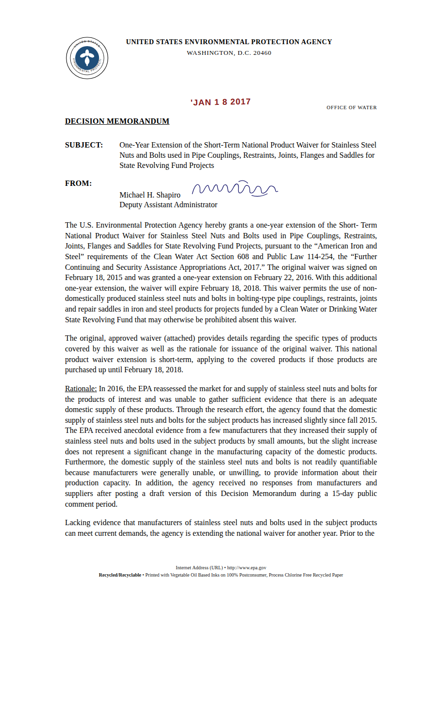UNITED STATES ENVIRONMENTAL PROTECTION
UNITED STATES ENVIRONMENTAL PROTECTION AGENCY
WASHINGTON, D.C. 20460
'JAN 1 8 2017
OFFICE OF WATER
DECISION MEMORANDUM
SUBJECT:
One-Year Extension of the Short-Term National Product Waiver for Stainless Steel Nuts and Bolts used in Pipe Couplings, Restraints, Joints, Flanges and Saddles for State Revolving Fund Projects
FROM:
Michael H. Shapiro Deputy Assistant Administrator
The U.S. Environmental Protection Agency hereby grants a one-year extension of the Short- Term National Product Waiver for Stainless Steel Nuts and Bolts used in Pipe Couplings, Restraints, Joints, Flanges and Saddles for State Revolving Fund Projects, pursuant to the “American Iron and Steel” requirements of the Clean Water Act Section 608 and Public Law 114-254, the “Further Continuing and Security Assistance Appropriations Act, 2017.” The original waiver was signed on February 18, 2015 and was granted a one-year extension on February 22, 2016. With this additional one-year extension, the waiver will expire February 18, 2018. This waiver permits the use of non-domestically produced stainless steel nuts and bolts in bolting-type pipe couplings, restraints, joints and repair saddles in iron and steel products for projects funded by a Clean Water or Drinking Water State Revolving Fund that may otherwise be prohibited absent this waiver.
The original, approved waiver (attached) provides details regarding the specific types of products covered by this waiver as well as the rationale for issuance of the original waiver. This national product waiver extension is short-term, applying to the covered products if those products are purchased up until February 18, 2018.
Rationale: In 2016, the EPA reassessed the market for and supply of stainless steel nuts and bolts for the products of interest and was unable to gather sufficient evidence that there is an adequate domestic supply of these products. Through the research effort, the agency found that the domestic supply of stainless steel nuts and bolts for the subject products has increased slightly since fall 2015. The EPA received anecdotal evidence from a few manufacturers that they increased their supply of stainless steel nuts and bolts used in the subject products by small amounts, but the slight increase does not represent a significant change in the manufacturing capacity of the domestic products. Furthermore, the domestic supply of the stainless steel nuts and bolts is not readily quantifiable because manufacturers were generally unable, or unwilling, to provide information about their production capacity. In addition, the agency received no responses from manufacturers and suppliers after posting a draft version of this Decision Memorandum during a 15-day public comment period.
Lacking evidence that manufacturers of stainless steel nuts and bolts used in the subject products can meet current demands, the agency is extending the national waiver for another year. Prior to the
Internet Address (URL) • http://www.epa.gov
Recycled/Recyclable • Printed with Vegetable Oil Based Inks on 100% Postconsumer, Process Chlorine Free Recycled Paper